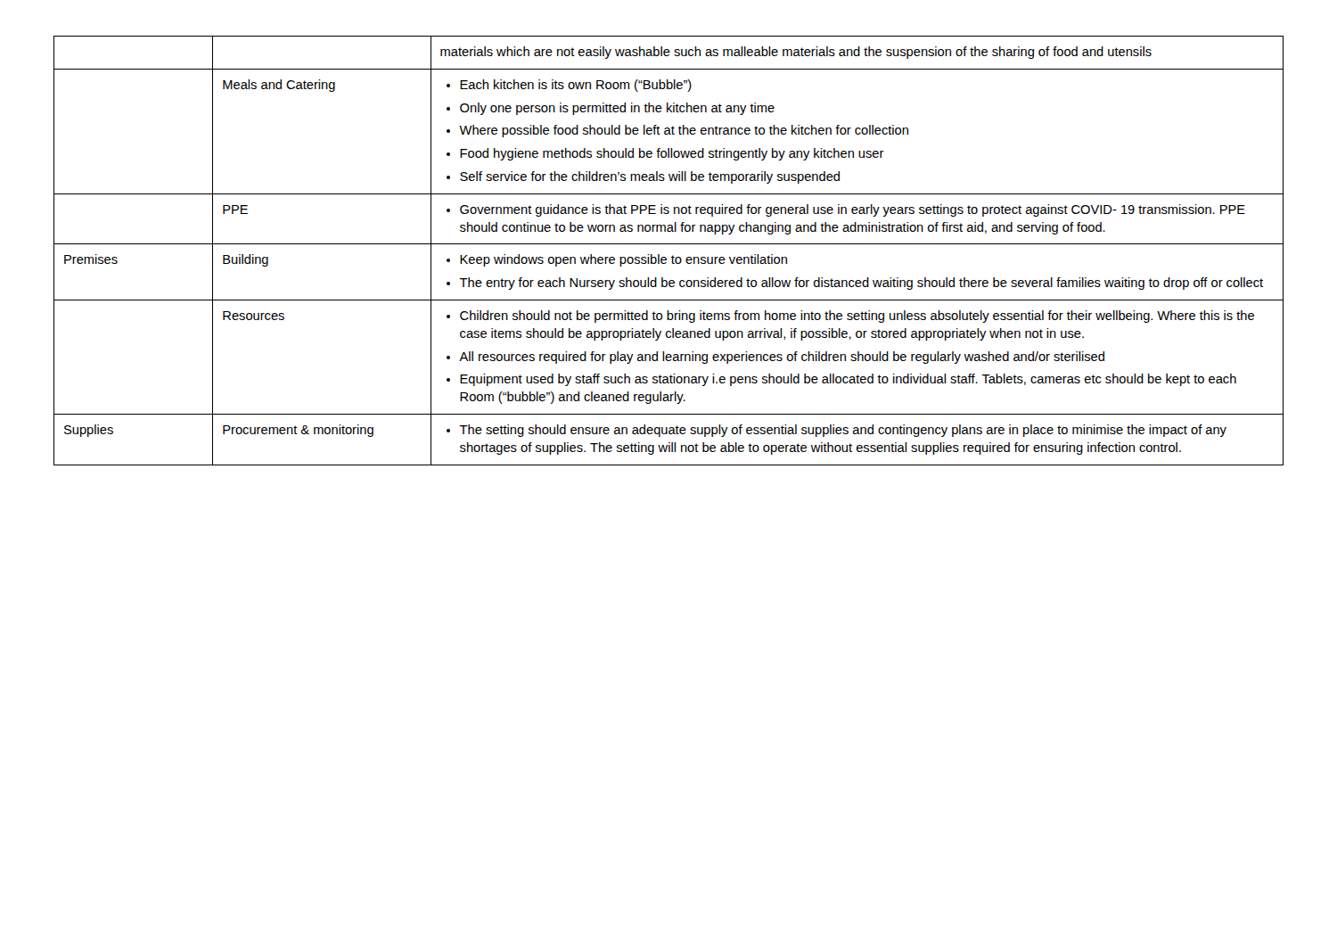| | | materials which are not easily washable such as malleable materials and the suspension of the sharing of food and utensils |
| | Meals and Catering | Each kitchen is its own Room (“Bubble”) Only one person is permitted in the kitchen at any time Where possible food should be left at the entrance to the kitchen for collection Food hygiene methods should be followed stringently by any kitchen user Self service for the children’s meals will be temporarily suspended |
| | PPE | Government guidance is that PPE is not required for general use in early years settings to protect against COVID- 19 transmission. PPE should continue to be worn as normal for nappy changing and the administration of first aid, and serving of food. |
| Premises | Building | Keep windows open where possible to ensure ventilation The entry for each Nursery should be considered to allow for distanced waiting should there be several families waiting to drop off or collect |
| | Resources | Children should not be permitted to bring items from home into the setting unless absolutely essential for their wellbeing. Where this is the case items should be appropriately cleaned upon arrival, if possible, or stored appropriately when not in use. All resources required for play and learning experiences of children should be regularly washed and/or sterilised Equipment used by staff such as stationary i.e pens should be allocated to individual staff. Tablets, cameras etc should be kept to each Room (“bubble”) and cleaned regularly. |
| Supplies | Procurement & monitoring | The setting should ensure an adequate supply of essential supplies and contingency plans are in place to minimise the impact of any shortages of supplies. The setting will not be able to operate without essential supplies required for ensuring infection control. |